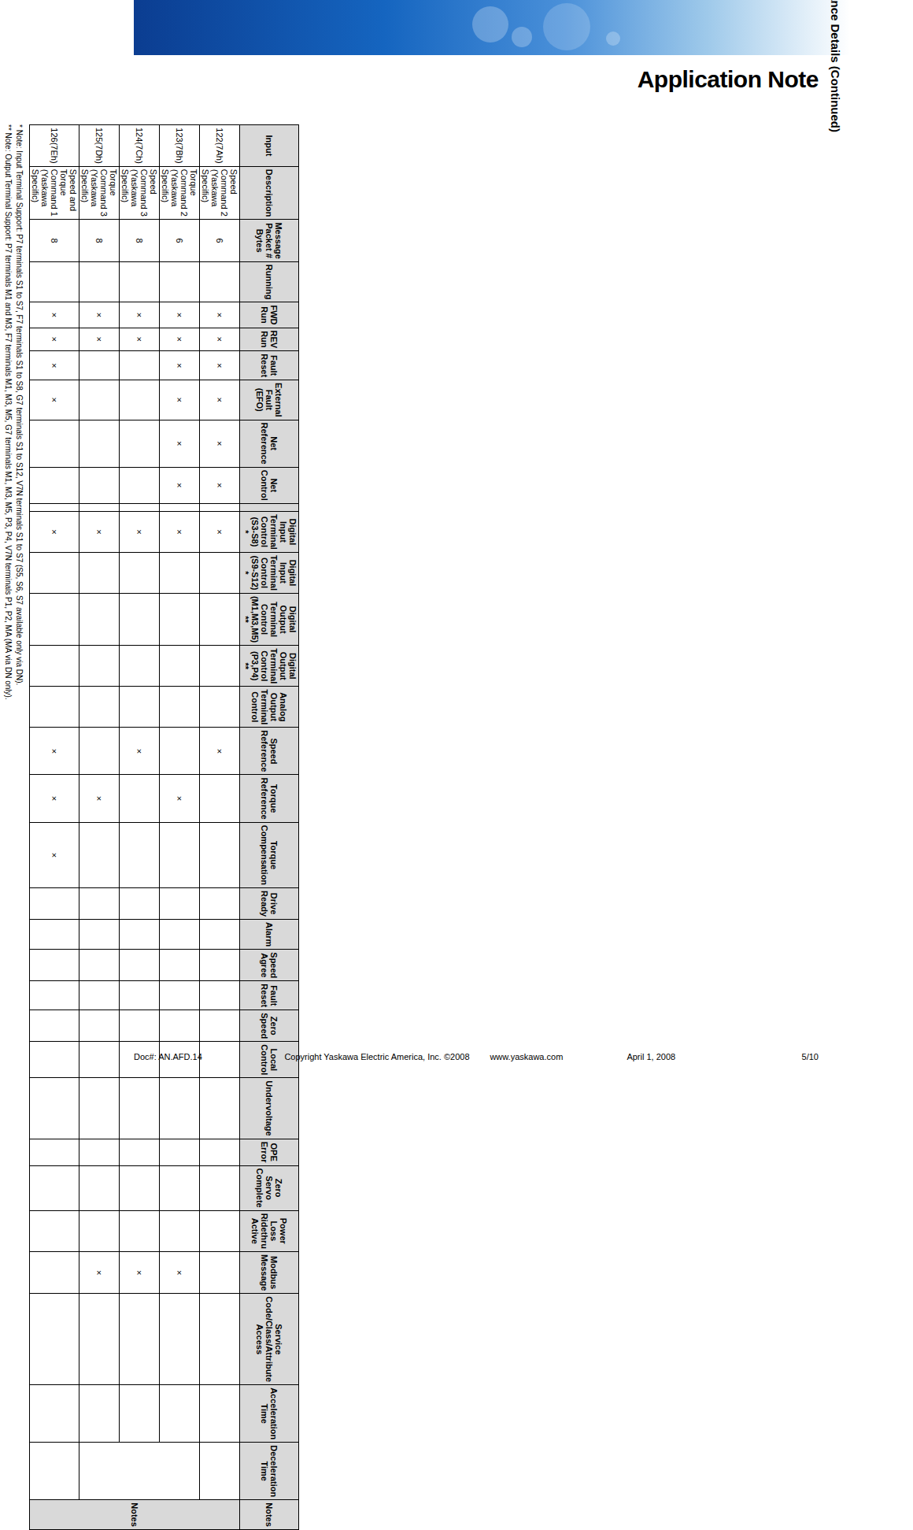Application Note
Instance Details (Continued)
| Input | Description | Message Packet # Bytes | Running | FWD Run | REV Run | Fault Reset | External Fault (EFO) | Net Reference | Net Control | | Digital Input Terminal Control (S3-S8) * | Digital Input Terminal Control (S9-S12) * | Digital Output Terminal Control (M1,M3,M5) ** | Digital Output Terminal Control (P3,P4) ** | Analog Output Terminal Control | Speed Reference | Torque Reference | Torque Compensation | Drive Ready | Alarm | Speed Agree | Fault Reset | Zero Speed | Local Control | Undervoltage | OPE Error | Zero Servo Complete | Power Loss Ridethru Active | Modbus Message | Service Code/Class/Attribute Access | Acceleration Time | Deceleration Time | Notes |
| --- | --- | --- | --- | --- | --- | --- | --- | --- | --- | --- | --- | --- | --- | --- | --- | --- | --- | --- | --- | --- | --- | --- | --- | --- | --- | --- | --- | --- | --- | --- | --- | --- | --- |
| 122(7Ah) | Speed Command 2 (Yaskawa Specific) | 6 | | × | × | × | × | × | × | | × | | | | | × | | | | | | | | | | | | | | | | | Notes |
| 123(7Bh) | Torque Command 2 (Yaskawa Specific) | 6 | | × | × | × | × | × | × | | × | | | | | | × | | | | | | | | | | | | × | | |
| 124(7Ch) | Speed Command 3 (Yaskawa Specific) | 8 | | × | × | | | | | | × | | | | | × | | | | | | | | | | | | | × | | |
| 125(7Dh) | Torque Command 3 (Yaskawa Specific) | 8 | | × | × | | | | | | × | | | | | | × | | | | | | | | | | | | × | | |
| 126(7Eh) | Speed and Torque Command 1 (Yaskawa Specific) | 8 | | × | × | × | × | | | | × | | | | | × | × | × | | | | | | | | | | | | | | |
* Note: Input Terminal Support: P7 terminals S1 to S7, F7 terminals S1 to S8, G7 terminals S1 to S12, V7N terminals S1 to S7 (S5, S6, S7 available only via DN).
** Note: Output Terminal Support: P7 terminals M1 and M3, F7 terminals M1, M3, M5, G7 terminals M1, M3, M5, P3, P4, V7N terminals P1, P2, MA (MA via DN only).
| Doc#: AN.AFD.14 | Copyright Yaskawa Electric America, Inc. ©2008 | www.yaskawa.com | April 1, 2008 | 5/10 |